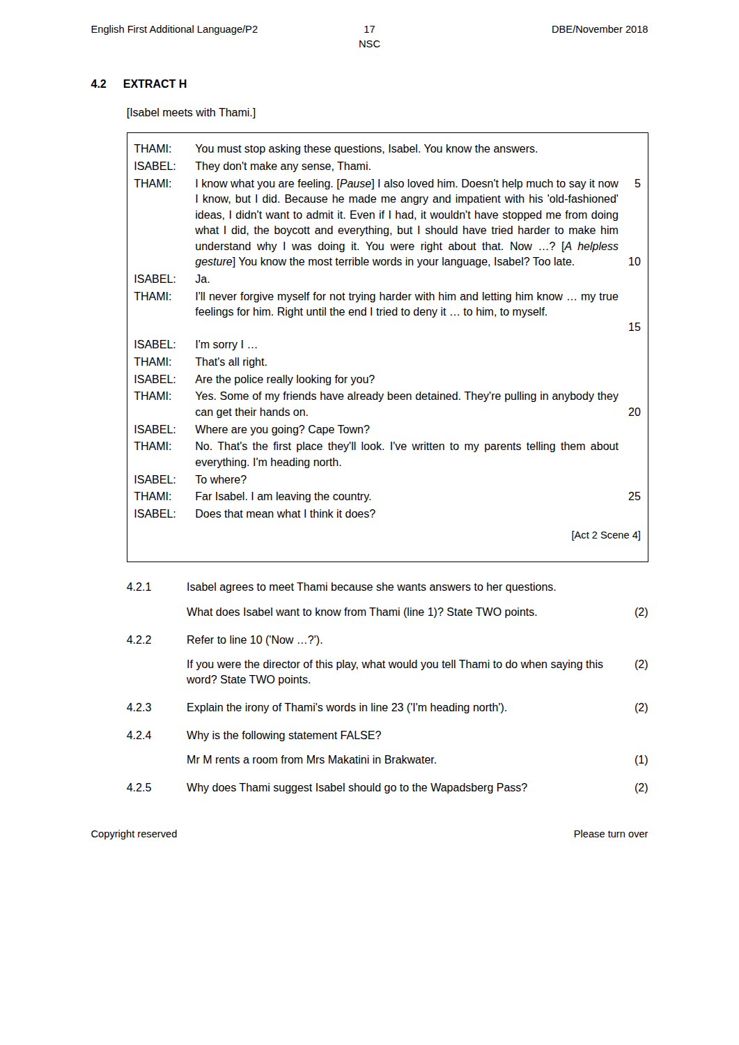English First Additional Language/P2
17
DBE/November 2018
NSC
4.2 EXTRACT H
[Isabel meets with Thami.]
| THAMI: | You must stop asking these questions, Isabel. You know the answers. | |
| ISABEL: | They don't make any sense, Thami. | |
| THAMI: | I know what you are feeling. [ Pause ] I also loved him. Doesn't help much to say it now I know, but I did. Because he made me angry and impatient with his 'old-fashioned' ideas, I didn't want to admit it. Even if I had, it wouldn't have stopped me from doing what I did, the boycott and everything, but I should have tried harder to make him understand why I was doing it. You were right about that. Now …? [ A helpless gesture ] You know the most terrible words in your language, Isabel? Too late. | 5 10 |
| ISABEL: | Ja. | |
| THAMI: | I'll never forgive myself for not trying harder with him and letting him know … my true feelings for him. Right until the end I tried to deny it … to him, to myself. | 15 |
| ISABEL: | I'm sorry I … | |
| THAMI: | That's all right. | |
| ISABEL: | Are the police really looking for you? | |
| THAMI: | Yes. Some of my friends have already been detained. They're pulling in anybody they can get their hands on. | 20 |
| ISABEL: | Where are you going? Cape Town? | |
| THAMI: | No. That's the first place they'll look. I've written to my parents telling them about everything. I'm heading north. | |
| ISABEL: | To where? | |
| THAMI: | Far Isabel. I am leaving the country. | 25 |
| ISABEL: | Does that mean what I think it does? | |
[Act 2 Scene 4]
4.2.1
Isabel agrees to meet Thami because she wants answers to her questions.
(2) What does Isabel want to know from Thami (line 1)? State TWO points.
4.2.2
Refer to line 10 ('Now …?').
(2) If you were the director of this play, what would you tell Thami to do when saying this word? State TWO points.
4.2.3
(2) Explain the irony of Thami's words in line 23 ('I'm heading north').
4.2.4
Why is the following statement FALSE?
(1) Mr M rents a room from Mrs Makatini in Brakwater.
4.2.5
(2) Why does Thami suggest Isabel should go to the Wapadsberg Pass?
Copyright reserved Please turn over